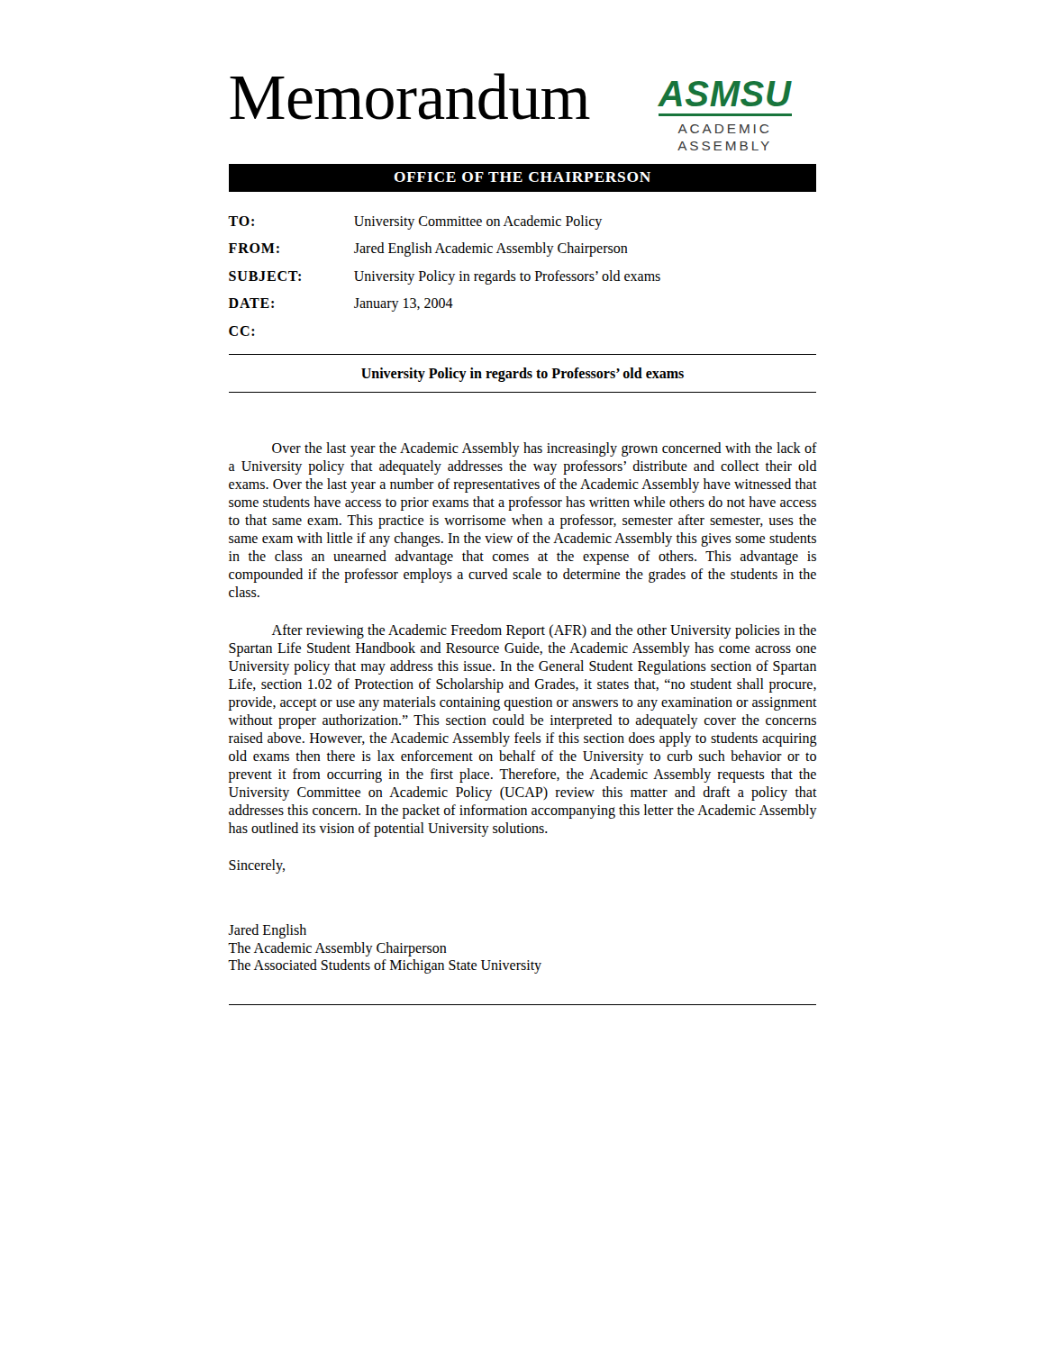Memorandum
ASMSU
Academic Assembly
OFFICE OF THE CHAIRPERSON
| TO: | University Committee on Academic Policy |
| FROM: | Jared English Academic Assembly Chairperson |
| SUBJECT: | University Policy in regards to Professors’ old exams |
| DATE: | January 13, 2004 |
| CC: | |
University Policy in regards to Professors’ old exams
Over the last year the Academic Assembly has increasingly grown concerned with the lack of a University policy that adequately addresses the way professors’ distribute and collect their old exams. Over the last year a number of representatives of the Academic Assembly have witnessed that some students have access to prior exams that a professor has written while others do not have access to that same exam. This practice is worrisome when a professor, semester after semester, uses the same exam with little if any changes. In the view of the Academic Assembly this gives some students in the class an unearned advantage that comes at the expense of others. This advantage is compounded if the professor employs a curved scale to determine the grades of the students in the class.
After reviewing the Academic Freedom Report (AFR) and the other University policies in the Spartan Life Student Handbook and Resource Guide, the Academic Assembly has come across one University policy that may address this issue. In the General Student Regulations section of Spartan Life, section 1.02 of Protection of Scholarship and Grades, it states that, “no student shall procure, provide, accept or use any materials containing question or answers to any examination or assignment without proper authorization.” This section could be interpreted to adequately cover the concerns raised above. However, the Academic Assembly feels if this section does apply to students acquiring old exams then there is lax enforcement on behalf of the University to curb such behavior or to prevent it from occurring in the first place. Therefore, the Academic Assembly requests that the University Committee on Academic Policy (UCAP) review this matter and draft a policy that addresses this concern. In the packet of information accompanying this letter the Academic Assembly has outlined its vision of potential University solutions.
Sincerely,
Jared English
The Academic Assembly Chairperson
The Associated Students of Michigan State University